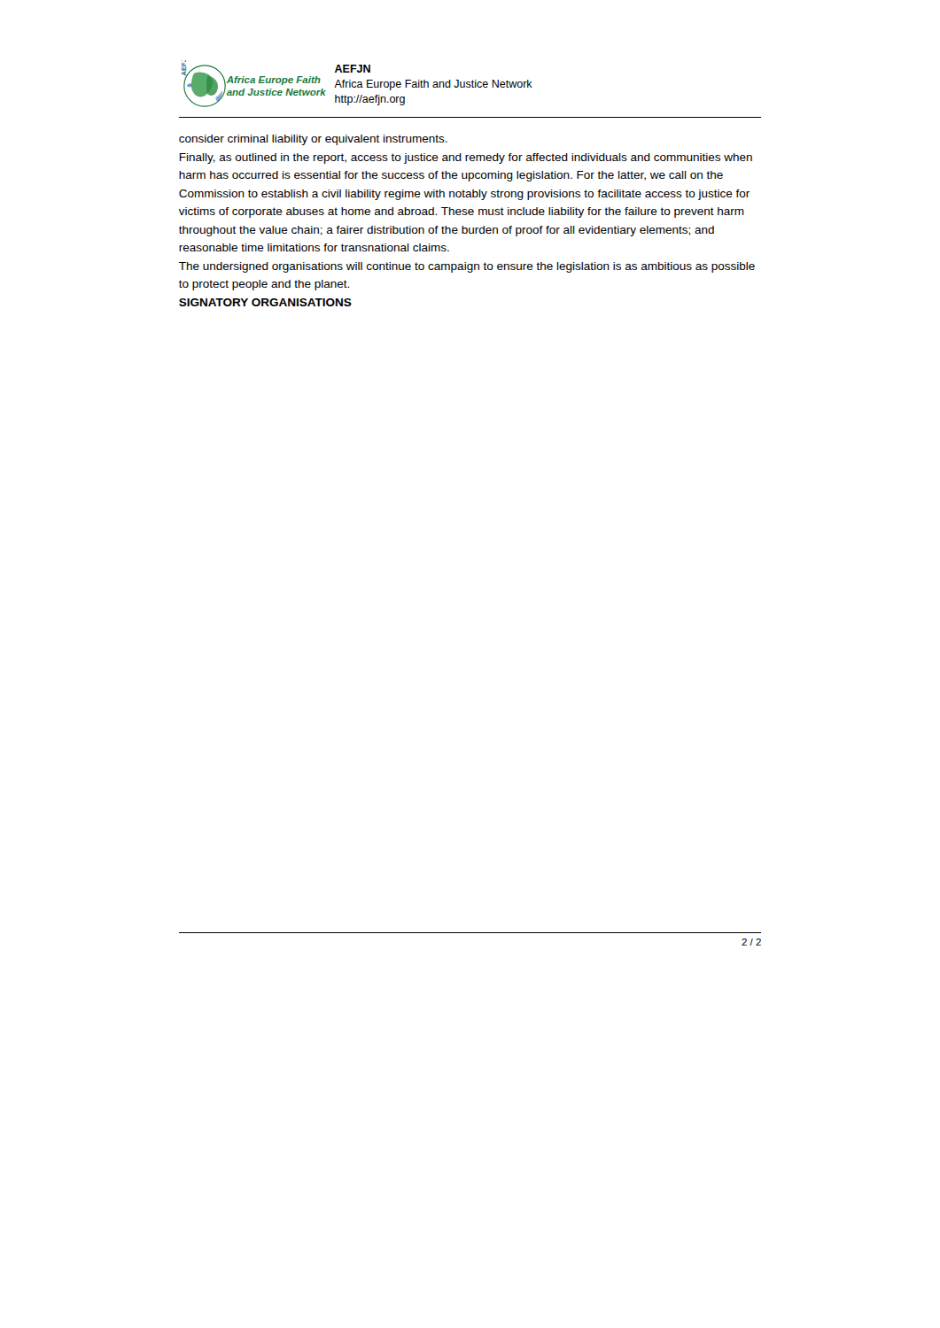AEFJN
Africa Europe Faith
and Justice Network
AEFJN
Africa Europe Faith and Justice Network
http://aefjn.org
consider criminal liability or equivalent instruments.
Finally, as outlined in the report, access to justice and remedy for affected individuals and communities when harm has occurred is essential for the success of the upcoming legislation. For the latter, we call on the Commission to establish a civil liability regime with notably strong provisions to facilitate access to justice for victims of corporate abuses at home and abroad. These must include liability for the failure to prevent harm throughout the value chain; a fairer distribution of the burden of proof for all evidentiary elements; and reasonable time limitations for transnational claims.
The undersigned organisations will continue to campaign to ensure the legislation is as ambitious as possible to protect people and the planet.
SIGNATORY ORGANISATIONS
2 / 2